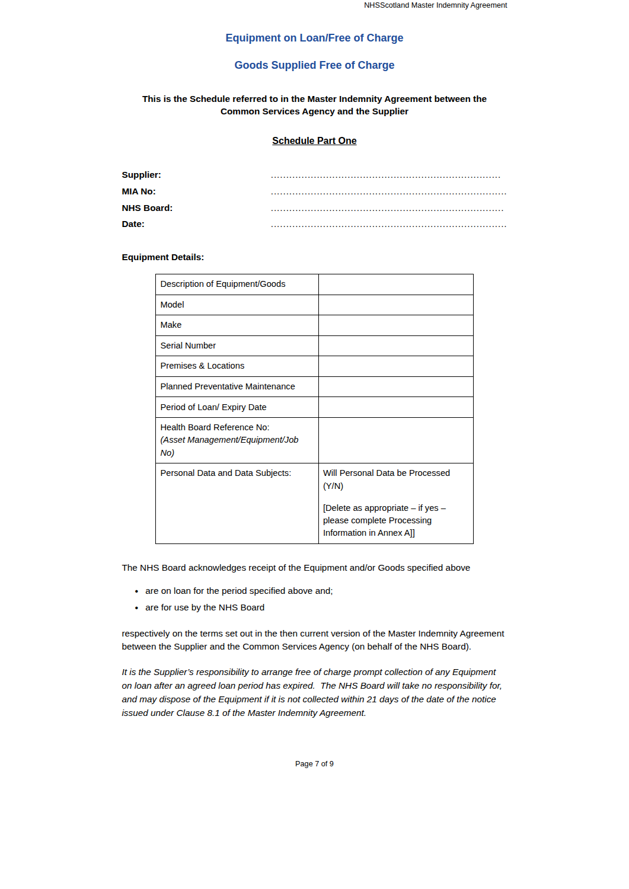NHSScotland Master Indemnity Agreement
Equipment on Loan/Free of Charge
Goods Supplied Free of Charge
This is the Schedule referred to in the Master Indemnity Agreement between the Common Services Agency and the Supplier
Schedule Part One
| Supplier: | ........................................................................... |
| MIA No: | ............................................................................. |
| NHS Board: | ............................................................................ |
| Date: | ............................................................................. |
Equipment Details:
| Description of Equipment/Goods | |
| Model | |
| Make | |
| Serial Number | |
| Premises & Locations | |
| Planned Preventative Maintenance | |
| Period of Loan/ Expiry Date | |
| Health Board Reference No: (Asset Management/Equipment/Job No) | |
| Personal Data and Data Subjects: | Will Personal Data be Processed (Y/N) [Delete as appropriate – if yes – please complete Processing Information in Annex A]] |
The NHS Board acknowledges receipt of the Equipment and/or Goods specified above
are on loan for the period specified above and;
are for use by the NHS Board
respectively on the terms set out in the then current version of the Master Indemnity Agreement between the Supplier and the Common Services Agency (on behalf of the NHS Board).
It is the Supplier’s responsibility to arrange free of charge prompt collection of any Equipment on loan after an agreed loan period has expired. The NHS Board will take no responsibility for, and may dispose of the Equipment if it is not collected within 21 days of the date of the notice issued under Clause 8.1 of the Master Indemnity Agreement.
Page 7 of 9